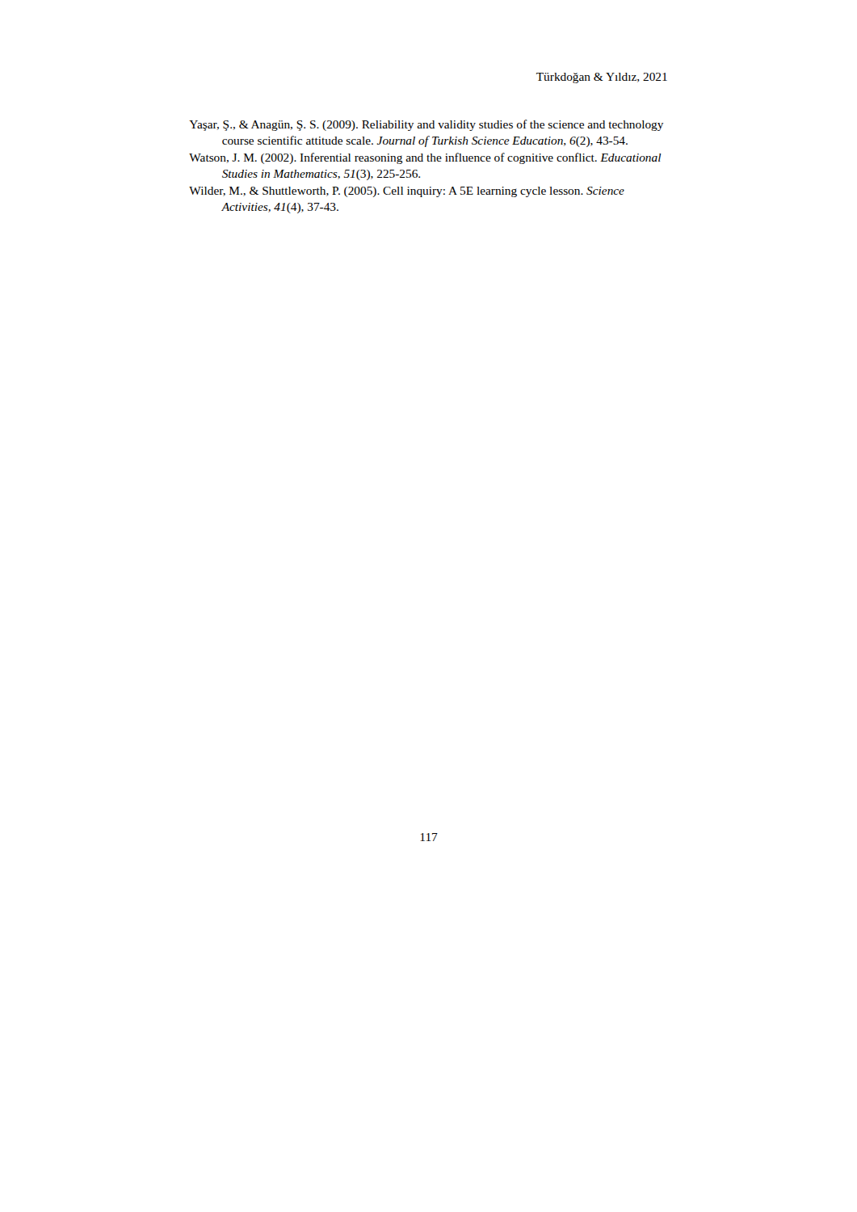Türkdoğan & Yıldız, 2021
Yaşar, Ş., & Anagün, Ş. S. (2009). Reliability and validity studies of the science and technology course scientific attitude scale. Journal of Turkish Science Education, 6(2), 43-54.
Watson, J. M. (2002). Inferential reasoning and the influence of cognitive conflict. Educational Studies in Mathematics, 51(3), 225-256.
Wilder, M., & Shuttleworth, P. (2005). Cell inquiry: A 5E learning cycle lesson. Science Activities, 41(4), 37-43.
117